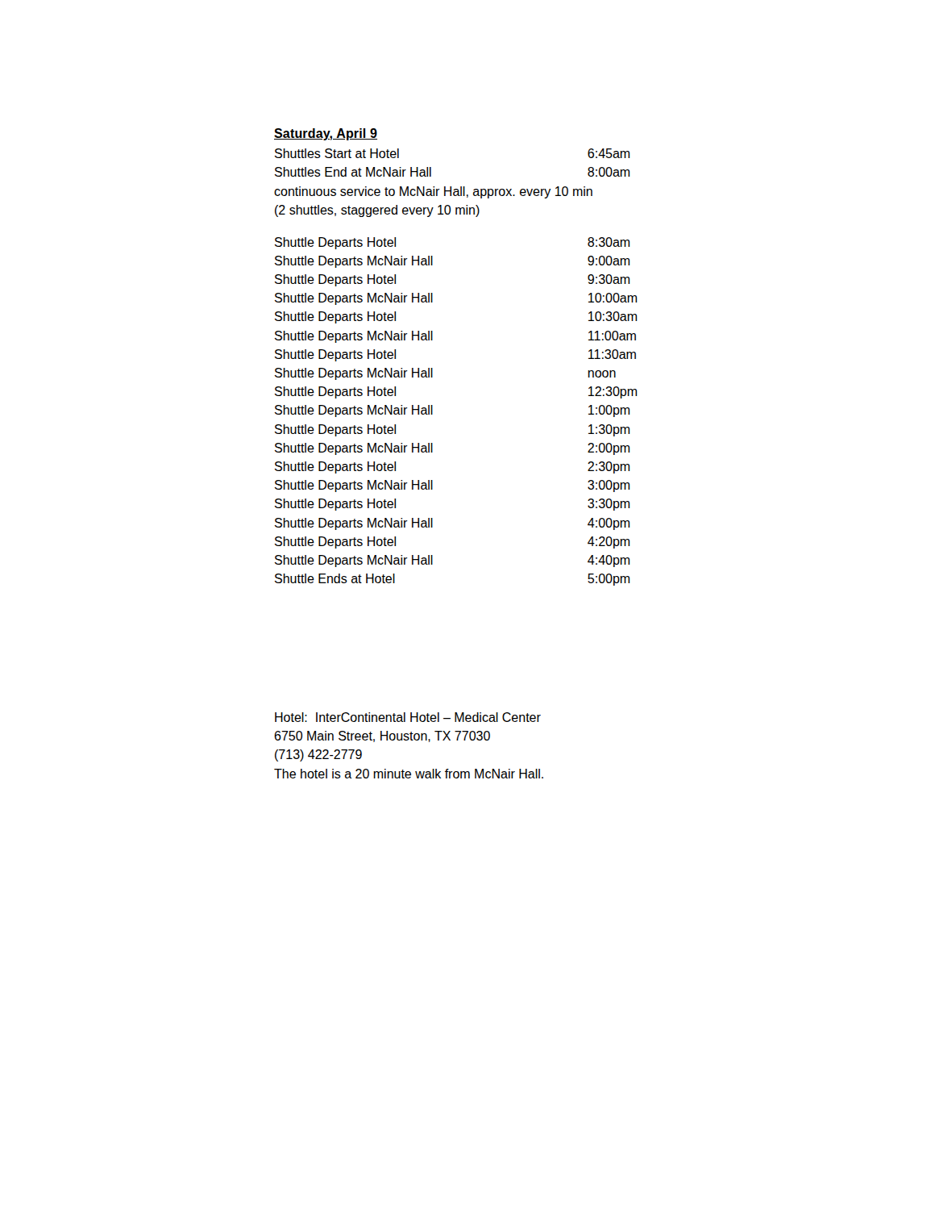Saturday, April 9
| Shuttles Start at Hotel | 6:45am |
| Shuttles End at McNair Hall | 8:00am |
| continuous service to McNair Hall, approx. every 10 min |
| (2 shuttles, staggered every 10 min) |
| Shuttle Departs Hotel | 8:30am |
| Shuttle Departs McNair Hall | 9:00am |
| Shuttle Departs Hotel | 9:30am |
| Shuttle Departs McNair Hall | 10:00am |
| Shuttle Departs Hotel | 10:30am |
| Shuttle Departs McNair Hall | 11:00am |
| Shuttle Departs Hotel | 11:30am |
| Shuttle Departs McNair Hall | noon |
| Shuttle Departs Hotel | 12:30pm |
| Shuttle Departs McNair Hall | 1:00pm |
| Shuttle Departs Hotel | 1:30pm |
| Shuttle Departs McNair Hall | 2:00pm |
| Shuttle Departs Hotel | 2:30pm |
| Shuttle Departs McNair Hall | 3:00pm |
| Shuttle Departs Hotel | 3:30pm |
| Shuttle Departs McNair Hall | 4:00pm |
| Shuttle Departs Hotel | 4:20pm |
| Shuttle Departs McNair Hall | 4:40pm |
| Shuttle Ends at Hotel | 5:00pm |
Hotel: InterContinental Hotel – Medical Center
6750 Main Street, Houston, TX 77030
(713) 422-2779
The hotel is a 20 minute walk from McNair Hall.